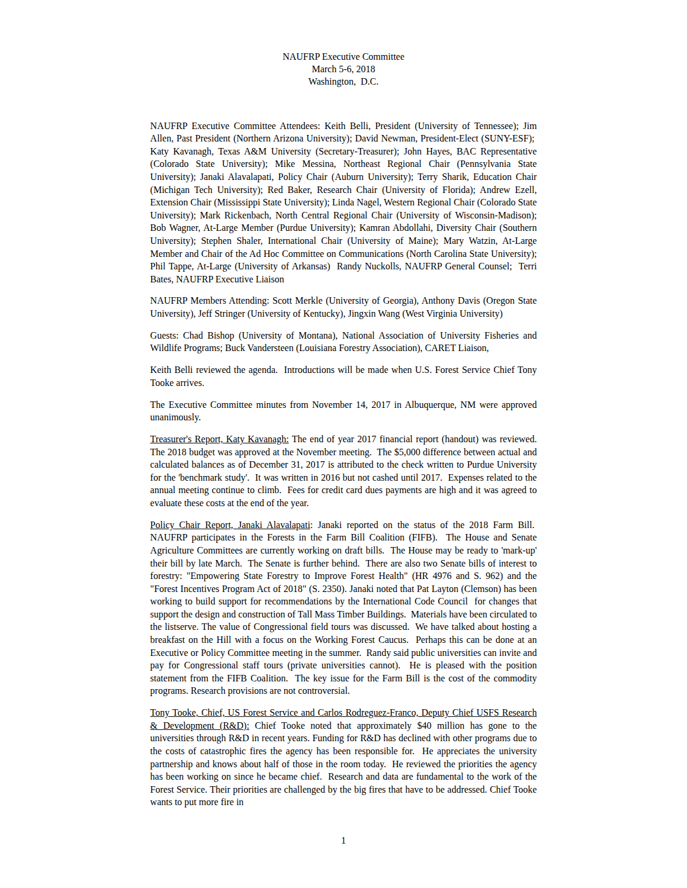NAUFRP Executive Committee
March 5-6, 2018
Washington, D.C.
NAUFRP Executive Committee Attendees: Keith Belli, President (University of Tennessee); Jim Allen, Past President (Northern Arizona University); David Newman, President-Elect (SUNY-ESF); Katy Kavanagh, Texas A&M University (Secretary-Treasurer); John Hayes, BAC Representative (Colorado State University); Mike Messina, Northeast Regional Chair (Pennsylvania State University); Janaki Alavalapati, Policy Chair (Auburn University); Terry Sharik, Education Chair (Michigan Tech University); Red Baker, Research Chair (University of Florida); Andrew Ezell, Extension Chair (Mississippi State University); Linda Nagel, Western Regional Chair (Colorado State University); Mark Rickenbach, North Central Regional Chair (University of Wisconsin-Madison); Bob Wagner, At-Large Member (Purdue University); Kamran Abdollahi, Diversity Chair (Southern University); Stephen Shaler, International Chair (University of Maine); Mary Watzin, At-Large Member and Chair of the Ad Hoc Committee on Communications (North Carolina State University); Phil Tappe, At-Large (University of Arkansas) Randy Nuckolls, NAUFRP General Counsel; Terri Bates, NAUFRP Executive Liaison
NAUFRP Members Attending: Scott Merkle (University of Georgia), Anthony Davis (Oregon State University), Jeff Stringer (University of Kentucky), Jingxin Wang (West Virginia University)
Guests: Chad Bishop (University of Montana), National Association of University Fisheries and Wildlife Programs; Buck Vandersteen (Louisiana Forestry Association), CARET Liaison,
Keith Belli reviewed the agenda. Introductions will be made when U.S. Forest Service Chief Tony Tooke arrives.
The Executive Committee minutes from November 14, 2017 in Albuquerque, NM were approved unanimously.
Treasurer's Report, Katy Kavanagh: The end of year 2017 financial report (handout) was reviewed. The 2018 budget was approved at the November meeting. The $5,000 difference between actual and calculated balances as of December 31, 2017 is attributed to the check written to Purdue University for the 'benchmark study'. It was written in 2016 but not cashed until 2017. Expenses related to the annual meeting continue to climb. Fees for credit card dues payments are high and it was agreed to evaluate these costs at the end of the year.
Policy Chair Report, Janaki Alavalapati: Janaki reported on the status of the 2018 Farm Bill. NAUFRP participates in the Forests in the Farm Bill Coalition (FIFB). The House and Senate Agriculture Committees are currently working on draft bills. The House may be ready to 'mark-up' their bill by late March. The Senate is further behind. There are also two Senate bills of interest to forestry: "Empowering State Forestry to Improve Forest Health" (HR 4976 and S. 962) and the "Forest Incentives Program Act of 2018" (S. 2350). Janaki noted that Pat Layton (Clemson) has been working to build support for recommendations by the International Code Council for changes that support the design and construction of Tall Mass Timber Buildings. Materials have been circulated to the listserve. The value of Congressional field tours was discussed. We have talked about hosting a breakfast on the Hill with a focus on the Working Forest Caucus. Perhaps this can be done at an Executive or Policy Committee meeting in the summer. Randy said public universities can invite and pay for Congressional staff tours (private universities cannot). He is pleased with the position statement from the FIFB Coalition. The key issue for the Farm Bill is the cost of the commodity programs. Research provisions are not controversial.
Tony Tooke, Chief, US Forest Service and Carlos Rodreguez-Franco, Deputy Chief USFS Research & Development (R&D): Chief Tooke noted that approximately $40 million has gone to the universities through R&D in recent years. Funding for R&D has declined with other programs due to the costs of catastrophic fires the agency has been responsible for. He appreciates the university partnership and knows about half of those in the room today. He reviewed the priorities the agency has been working on since he became chief. Research and data are fundamental to the work of the Forest Service. Their priorities are challenged by the big fires that have to be addressed. Chief Tooke wants to put more fire in
1